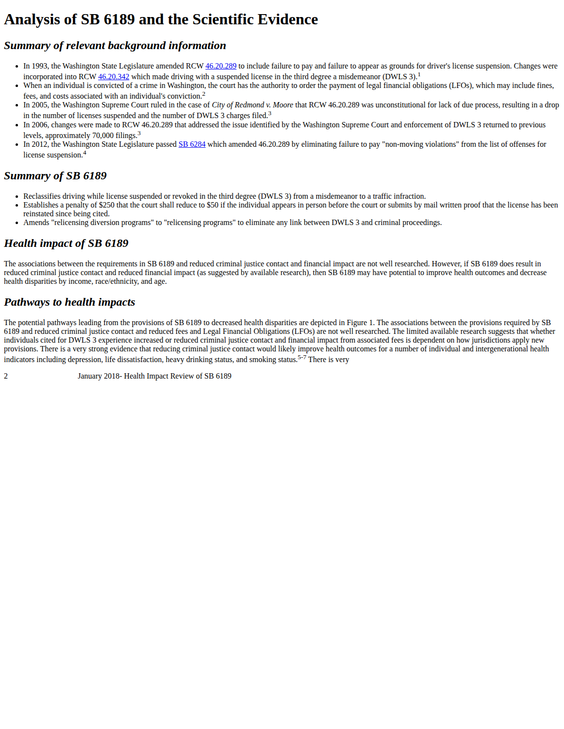Analysis of SB 6189 and the Scientific Evidence
Summary of relevant background information
In 1993, the Washington State Legislature amended RCW 46.20.289 to include failure to pay and failure to appear as grounds for driver's license suspension. Changes were incorporated into RCW 46.20.342 which made driving with a suspended license in the third degree a misdemeanor (DWLS 3).1
When an individual is convicted of a crime in Washington, the court has the authority to order the payment of legal financial obligations (LFOs), which may include fines, fees, and costs associated with an individual's conviction.2
In 2005, the Washington Supreme Court ruled in the case of City of Redmond v. Moore that RCW 46.20.289 was unconstitutional for lack of due process, resulting in a drop in the number of licenses suspended and the number of DWLS 3 charges filed.3
In 2006, changes were made to RCW 46.20.289 that addressed the issue identified by the Washington Supreme Court and enforcement of DWLS 3 returned to previous levels, approximately 70,000 filings.3
In 2012, the Washington State Legislature passed SB 6284 which amended 46.20.289 by eliminating failure to pay "non-moving violations" from the list of offenses for license suspension.4
Summary of SB 6189
Reclassifies driving while license suspended or revoked in the third degree (DWLS 3) from a misdemeanor to a traffic infraction.
Establishes a penalty of $250 that the court shall reduce to $50 if the individual appears in person before the court or submits by mail written proof that the license has been reinstated since being cited.
Amends "relicensing diversion programs" to "relicensing programs" to eliminate any link between DWLS 3 and criminal proceedings.
Health impact of SB 6189
The associations between the requirements in SB 6189 and reduced criminal justice contact and financial impact are not well researched. However, if SB 6189 does result in reduced criminal justice contact and reduced financial impact (as suggested by available research), then SB 6189 may have potential to improve health outcomes and decrease health disparities by income, race/ethnicity, and age.
Pathways to health impacts
The potential pathways leading from the provisions of SB 6189 to decreased health disparities are depicted in Figure 1. The associations between the provisions required by SB 6189 and reduced criminal justice contact and reduced fees and Legal Financial Obligations (LFOs) are not well researched. The limited available research suggests that whether individuals cited for DWLS 3 experience increased or reduced criminal justice contact and financial impact from associated fees is dependent on how jurisdictions apply new provisions. There is a very strong evidence that reducing criminal justice contact would likely improve health outcomes for a number of individual and intergenerational health indicators including depression, life dissatisfaction, heavy drinking status, and smoking status.5-7 There is very
2         January 2018- Health Impact Review of SB 6189